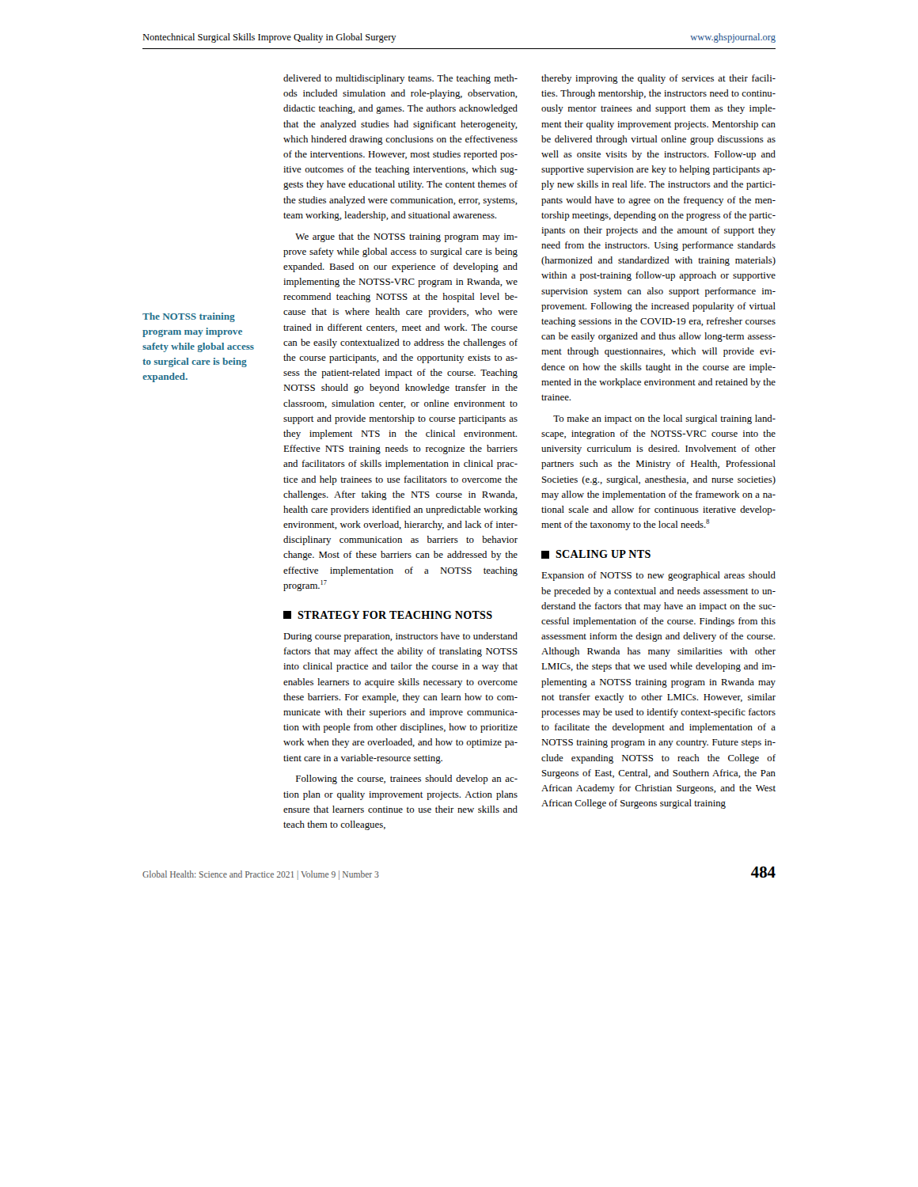Nontechnical Surgical Skills Improve Quality in Global Surgery www.ghspjournal.org
The NOTSS training program may improve safety while global access to surgical care is being expanded.
delivered to multidisciplinary teams. The teaching methods included simulation and role-playing, observation, didactic teaching, and games. The authors acknowledged that the analyzed studies had significant heterogeneity, which hindered drawing conclusions on the effectiveness of the interventions. However, most studies reported positive outcomes of the teaching interventions, which suggests they have educational utility. The content themes of the studies analyzed were communication, error, systems, team working, leadership, and situational awareness.
We argue that the NOTSS training program may improve safety while global access to surgical care is being expanded. Based on our experience of developing and implementing the NOTSS-VRC program in Rwanda, we recommend teaching NOTSS at the hospital level because that is where health care providers, who were trained in different centers, meet and work. The course can be easily contextualized to address the challenges of the course participants, and the opportunity exists to assess the patient-related impact of the course. Teaching NOTSS should go beyond knowledge transfer in the classroom, simulation center, or online environment to support and provide mentorship to course participants as they implement NTS in the clinical environment. Effective NTS training needs to recognize the barriers and facilitators of skills implementation in clinical practice and help trainees to use facilitators to overcome the challenges. After taking the NTS course in Rwanda, health care providers identified an unpredictable working environment, work overload, hierarchy, and lack of interdisciplinary communication as barriers to behavior change. Most of these barriers can be addressed by the effective implementation of a NOTSS teaching program.17
Strategy for Teaching NOTSS
During course preparation, instructors have to understand factors that may affect the ability of translating NOTSS into clinical practice and tailor the course in a way that enables learners to acquire skills necessary to overcome these barriers. For example, they can learn how to communicate with their superiors and improve communication with people from other disciplines, how to prioritize work when they are overloaded, and how to optimize patient care in a variable-resource setting.
Following the course, trainees should develop an action plan or quality improvement projects. Action plans ensure that learners continue to use their new skills and teach them to colleagues,
thereby improving the quality of services at their facilities. Through mentorship, the instructors need to continuously mentor trainees and support them as they implement their quality improvement projects. Mentorship can be delivered through virtual online group discussions as well as onsite visits by the instructors. Follow-up and supportive supervision are key to helping participants apply new skills in real life. The instructors and the participants would have to agree on the frequency of the mentorship meetings, depending on the progress of the participants on their projects and the amount of support they need from the instructors. Using performance standards (harmonized and standardized with training materials) within a post-training follow-up approach or supportive supervision system can also support performance improvement. Following the increased popularity of virtual teaching sessions in the COVID-19 era, refresher courses can be easily organized and thus allow long-term assessment through questionnaires, which will provide evidence on how the skills taught in the course are implemented in the workplace environment and retained by the trainee.
To make an impact on the local surgical training landscape, integration of the NOTSS-VRC course into the university curriculum is desired. Involvement of other partners such as the Ministry of Health, Professional Societies (e.g., surgical, anesthesia, and nurse societies) may allow the implementation of the framework on a national scale and allow for continuous iterative development of the taxonomy to the local needs.8
Scaling Up NTS
Expansion of NOTSS to new geographical areas should be preceded by a contextual and needs assessment to understand the factors that may have an impact on the successful implementation of the course. Findings from this assessment inform the design and delivery of the course. Although Rwanda has many similarities with other LMICs, the steps that we used while developing and implementing a NOTSS training program in Rwanda may not transfer exactly to other LMICs. However, similar processes may be used to identify context-specific factors to facilitate the development and implementation of a NOTSS training program in any country. Future steps include expanding NOTSS to reach the College of Surgeons of East, Central, and Southern Africa, the Pan African Academy for Christian Surgeons, and the West African College of Surgeons surgical training
Global Health: Science and Practice 2021 | Volume 9 | Number 3 484